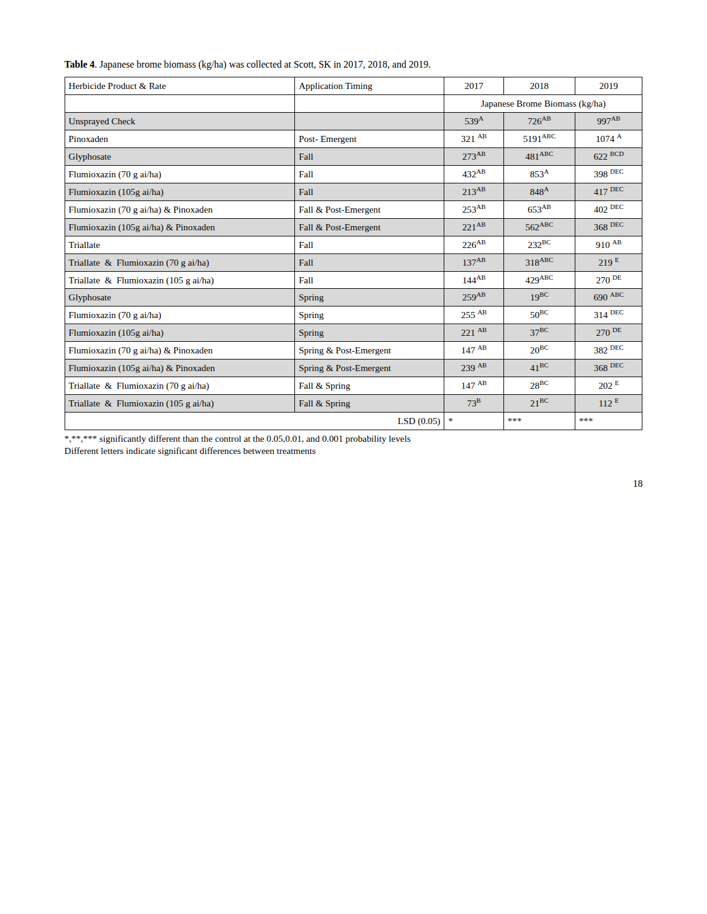Table 4. Japanese brome biomass (kg/ha) was collected at Scott, SK in 2017, 2018, and 2019.
| Herbicide Product & Rate | Application Timing | 2017 | 2018 | 2019 |
| | | Japanese Brome Biomass (kg/ha) |
| Unsprayed Check | | 539 A | 726 AB | 997 AB |
| Pinoxaden | Post- Emergent | 321 AB | 5191 ABC | 1074 A |
| Glyphosate | Fall | 273 AB | 481 ABC | 622 BCD |
| Flumioxazin (70 g ai/ha) | Fall | 432 AB | 853 A | 398 DEC |
| Flumioxazin (105g ai/ha) | Fall | 213 AB | 848 A | 417 DEC |
| Flumioxazin (70 g ai/ha) & Pinoxaden | Fall & Post-Emergent | 253 AB | 653 AB | 402 DEC |
| Flumioxazin (105g ai/ha) & Pinoxaden | Fall & Post-Emergent | 221 AB | 562 ABC | 368 DEC |
| Triallate | Fall | 226 AB | 232 BC | 910 AB |
| Triallate & Flumioxazin (70 g ai/ha) | Fall | 137 AB | 318 ABC | 219 E |
| Triallate & Flumioxazin (105 g ai/ha) | Fall | 144 AB | 429 ABC | 270 DE |
| Glyphosate | Spring | 259 AB | 19 BC | 690 ABC |
| Flumioxazin (70 g ai/ha) | Spring | 255 AB | 50 BC | 314 DEC |
| Flumioxazin (105g ai/ha) | Spring | 221 AB | 37 BC | 270 DE |
| Flumioxazin (70 g ai/ha) & Pinoxaden | Spring & Post-Emergent | 147 AB | 20 BC | 382 DEC |
| Flumioxazin (105g ai/ha) & Pinoxaden | Spring & Post-Emergent | 239 AB | 41 BC | 368 DEC |
| Triallate & Flumioxazin (70 g ai/ha) | Fall & Spring | 147 AB | 28 BC | 202 E |
| Triallate & Flumioxazin (105 g ai/ha) | Fall & Spring | 73 B | 21 BC | 112 E |
| LSD (0.05) | * | *** | *** |
*,**,*** significantly different than the control at the 0.05,0.01, and 0.001 probability levels
Different letters indicate significant differences between treatments
18